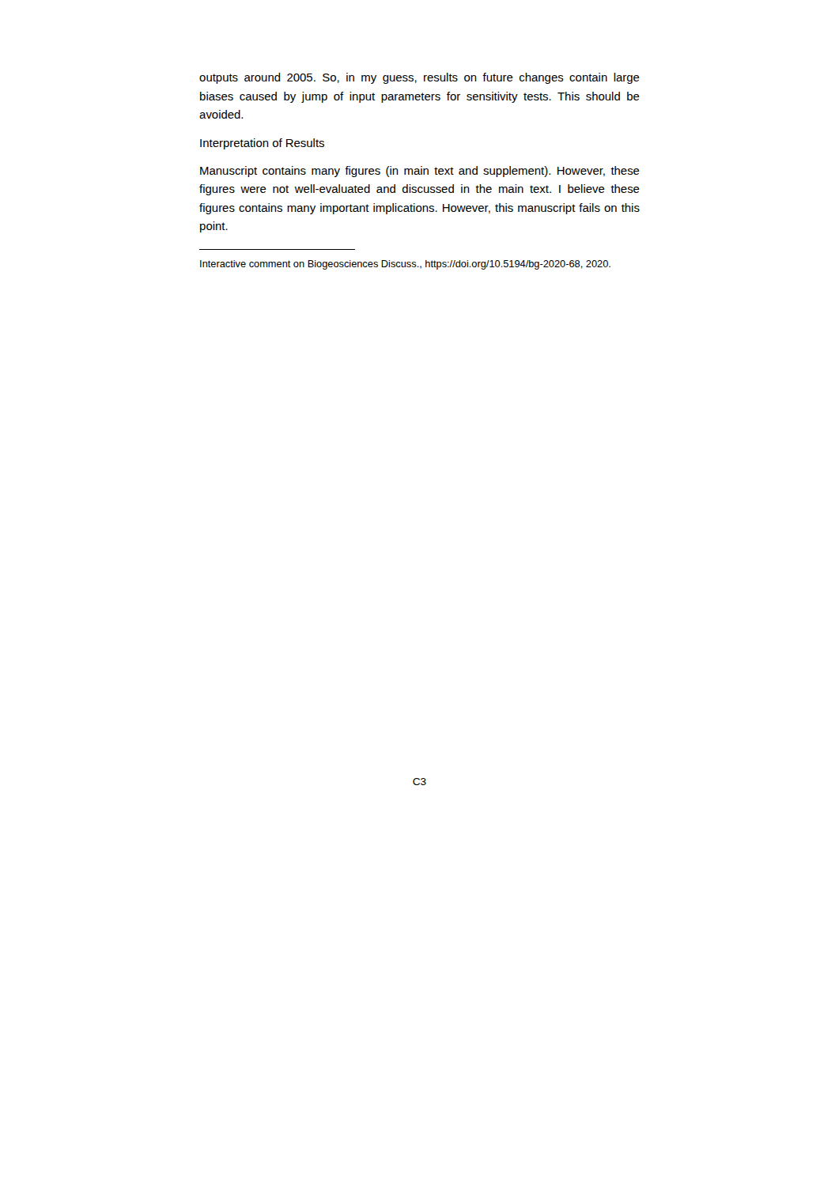outputs around 2005. So, in my guess, results on future changes contain large biases caused by jump of input parameters for sensitivity tests. This should be avoided.
Interpretation of Results
Manuscript contains many figures (in main text and supplement). However, these figures were not well-evaluated and discussed in the main text. I believe these figures contains many important implications. However, this manuscript fails on this point.
Interactive comment on Biogeosciences Discuss., https://doi.org/10.5194/bg-2020-68, 2020.
C3